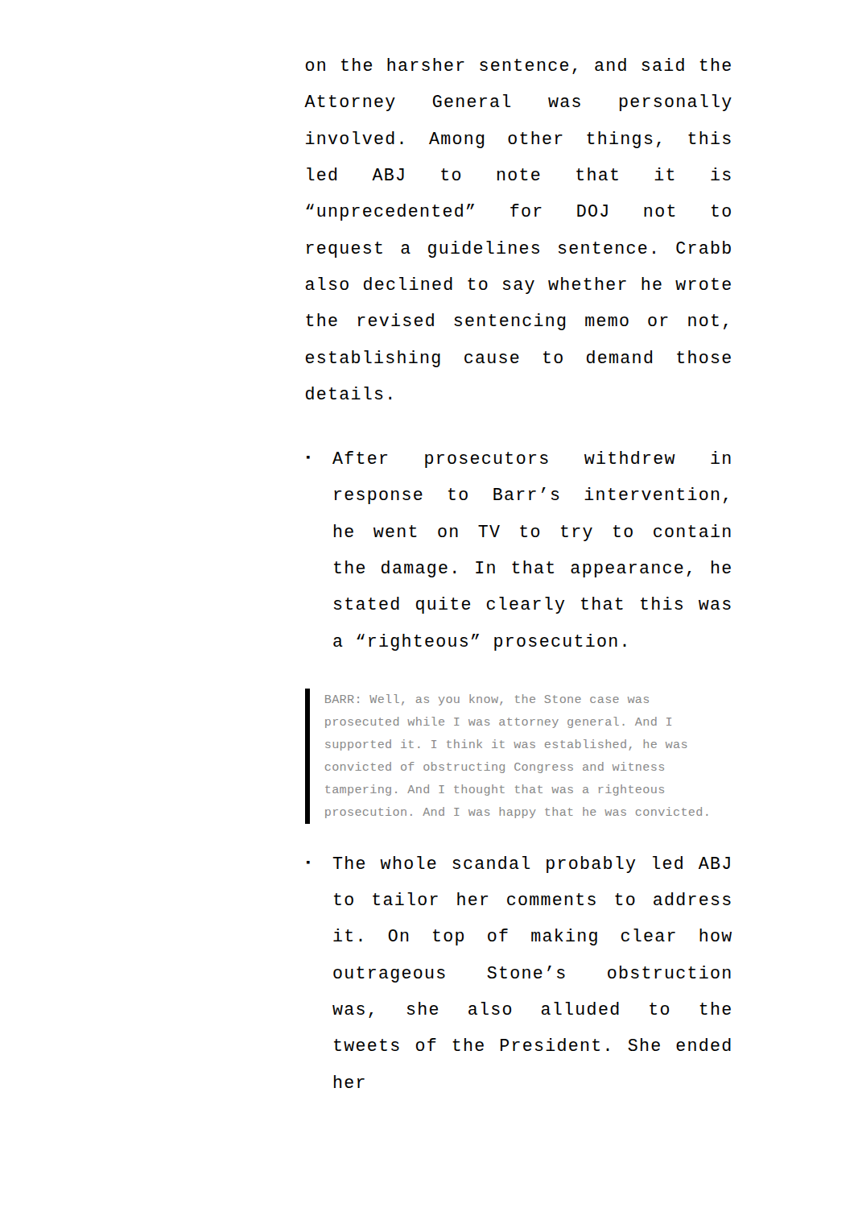on the harsher sentence, and said the Attorney General was personally involved. Among other things, this led ABJ to note that it is “unprecedented” for DOJ not to request a guidelines sentence. Crabb also declined to say whether he wrote the revised sentencing memo or not, establishing cause to demand those details.
After prosecutors withdrew in response to Barr’s intervention, he went on TV to try to contain the damage. In that appearance, he stated quite clearly that this was a “righteous” prosecution.
BARR: Well, as you know, the Stone case was prosecuted while I was attorney general. And I supported it. I think it was established, he was convicted of obstructing Congress and witness tampering. And I thought that was a righteous prosecution. And I was happy that he was convicted.
The whole scandal probably led ABJ to tailor her comments to address it. On top of making clear how outrageous Stone’s obstruction was, she also alluded to the tweets of the President. She ended her